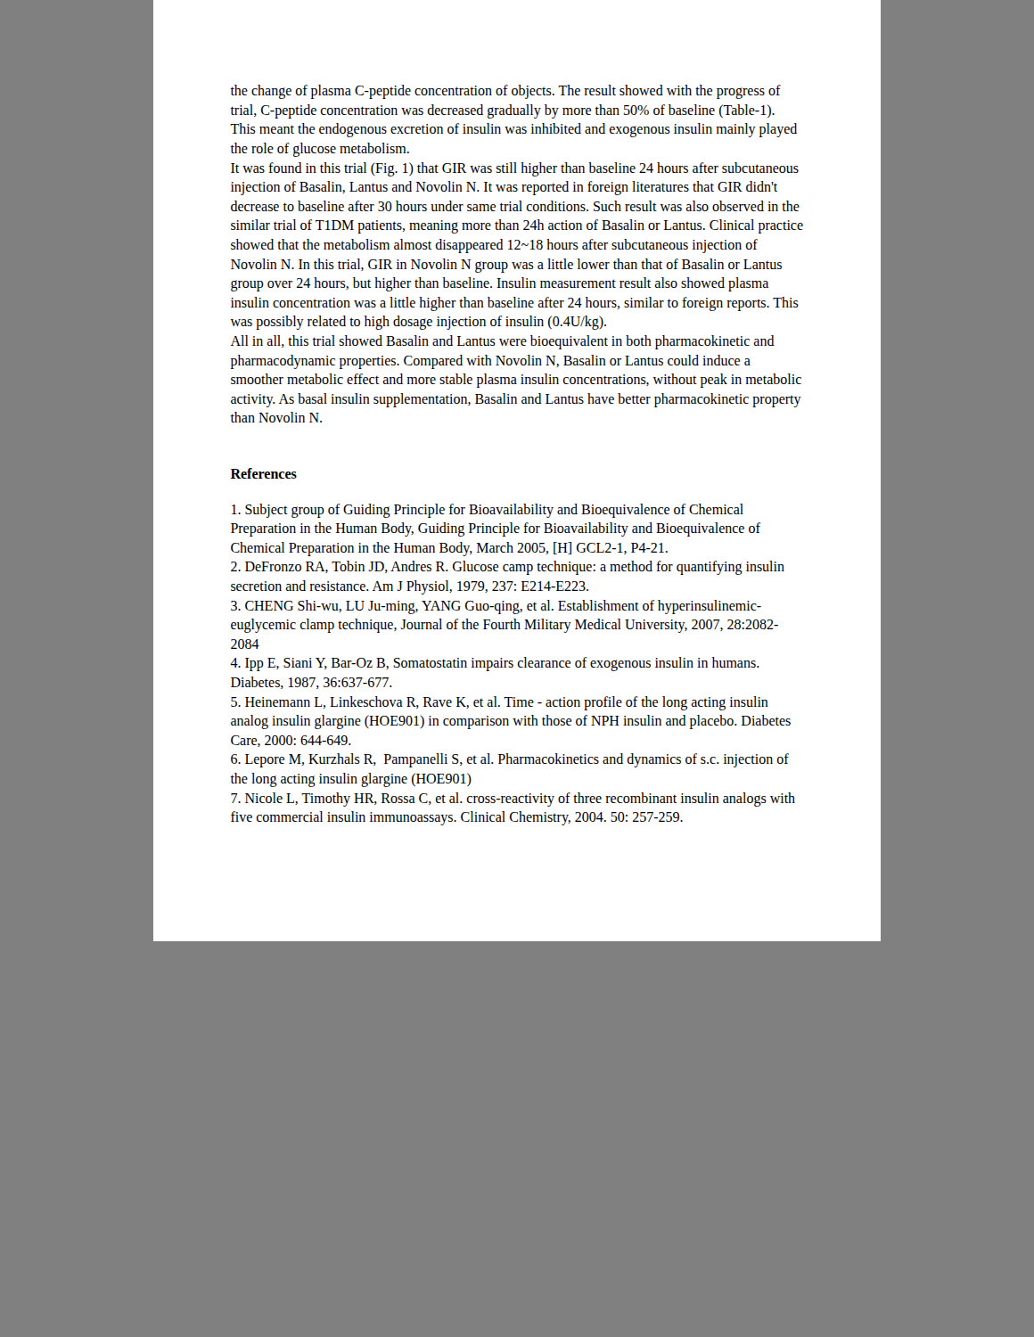the change of plasma C-peptide concentration of objects. The result showed with the progress of trial, C-peptide concentration was decreased gradually by more than 50% of baseline (Table-1). This meant the endogenous excretion of insulin was inhibited and exogenous insulin mainly played the role of glucose metabolism.
It was found in this trial (Fig. 1) that GIR was still higher than baseline 24 hours after subcutaneous injection of Basalin, Lantus and Novolin N. It was reported in foreign literatures that GIR didn't decrease to baseline after 30 hours under same trial conditions. Such result was also observed in the similar trial of T1DM patients, meaning more than 24h action of Basalin or Lantus. Clinical practice showed that the metabolism almost disappeared 12~18 hours after subcutaneous injection of Novolin N. In this trial, GIR in Novolin N group was a little lower than that of Basalin or Lantus group over 24 hours, but higher than baseline. Insulin measurement result also showed plasma insulin concentration was a little higher than baseline after 24 hours, similar to foreign reports. This was possibly related to high dosage injection of insulin (0.4U/kg).
All in all, this trial showed Basalin and Lantus were bioequivalent in both pharmacokinetic and pharmacodynamic properties. Compared with Novolin N, Basalin or Lantus could induce a smoother metabolic effect and more stable plasma insulin concentrations, without peak in metabolic activity. As basal insulin supplementation, Basalin and Lantus have better pharmacokinetic property than Novolin N.
References
1. Subject group of Guiding Principle for Bioavailability and Bioequivalence of Chemical Preparation in the Human Body, Guiding Principle for Bioavailability and Bioequivalence of Chemical Preparation in the Human Body, March 2005, [H] GCL2-1, P4-21.
2. DeFronzo RA, Tobin JD, Andres R. Glucose camp technique: a method for quantifying insulin secretion and resistance. Am J Physiol, 1979, 237: E214-E223.
3. CHENG Shi-wu, LU Ju-ming, YANG Guo-qing, et al. Establishment of hyperinsulinemic-euglycemic clamp technique, Journal of the Fourth Military Medical University, 2007, 28:2082-2084
4. Ipp E, Siani Y, Bar-Oz B, Somatostatin impairs clearance of exogenous insulin in humans. Diabetes, 1987, 36:637-677.
5. Heinemann L, Linkeschova R, Rave K, et al. Time - action profile of the long acting insulin analog insulin glargine (HOE901) in comparison with those of NPH insulin and placebo. Diabetes Care, 2000: 644-649.
6. Lepore M, Kurzhals R, Pampanelli S, et al. Pharmacokinetics and dynamics of s.c. injection of the long acting insulin glargine (HOE901)
7. Nicole L, Timothy HR, Rossa C, et al. cross-reactivity of three recombinant insulin analogs with five commercial insulin immunoassays. Clinical Chemistry, 2004. 50: 257-259.